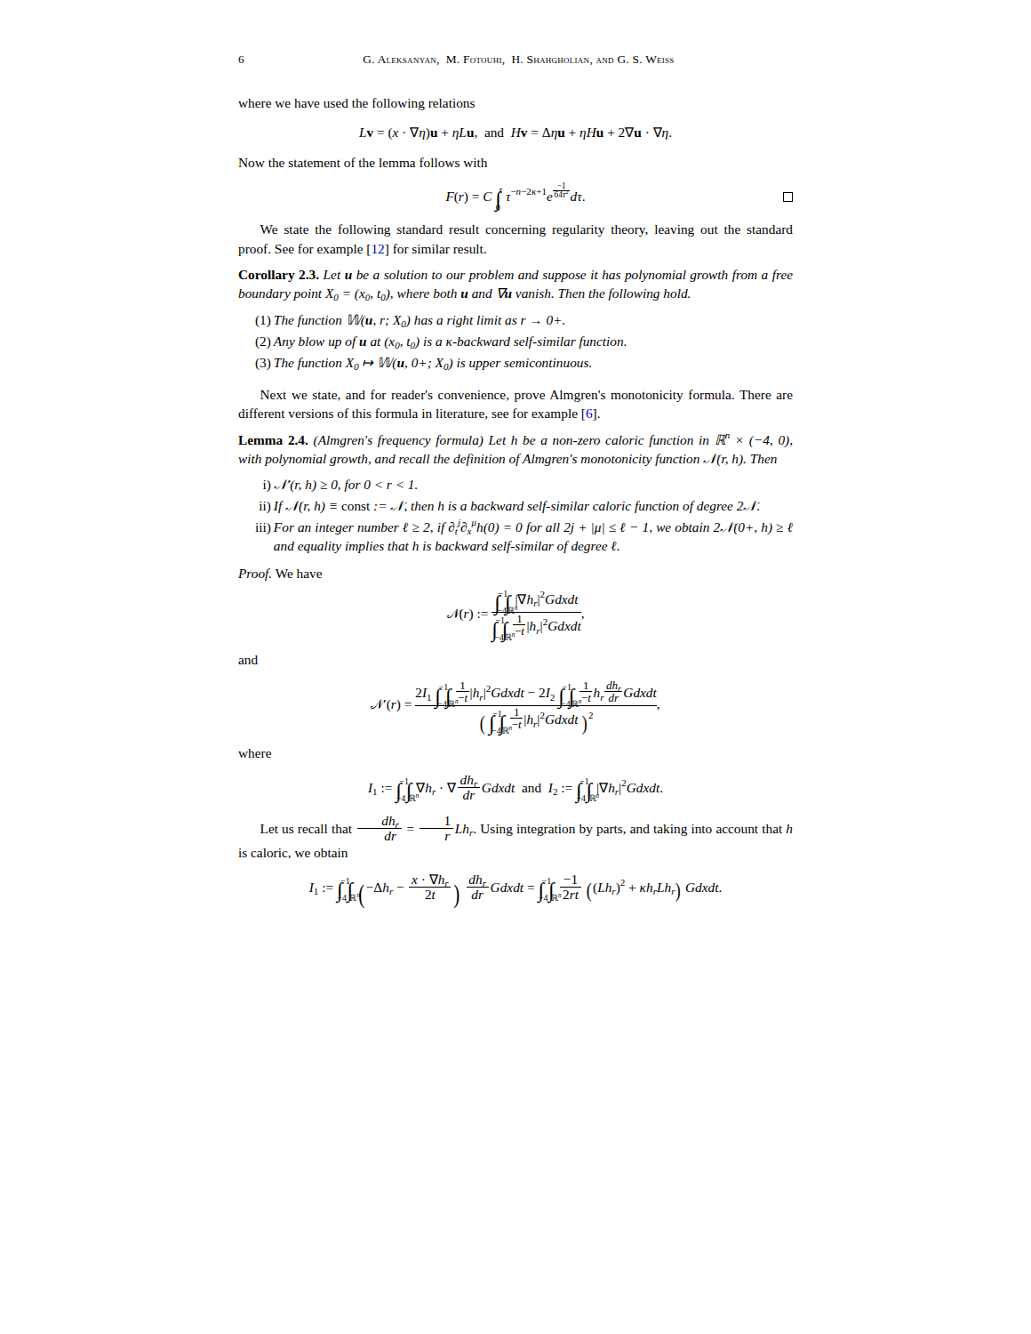6 G. Aleksanyan, M. Fotouhi, H. Shahgholian, and G. S. Weiss
where we have used the following relations
Lv = (x · ∇η)u + ηLu, and Hv = Δηu + ηHu + 2∇u · ∇η.
Now the statement of the lemma follows with
F(r) = C ∫r 0 τ−n−2κ+1e−164τ2dτ.
We state the following standard result concerning regularity theory, leaving out the standard proof. See for example [12] for similar result.
Corollary 2.3. Let u be a solution to our problem and suppose it has polynomial growth from a free boundary point X0 = (x0, t0), where both u and ∇u vanish. Then the following hold.
(1) The function 𝕎(u, r; X0) has a right limit as r → 0+.
(2) Any blow up of u at (x0, t0) is a κ-backward self-similar function.
(3) The function X0 ↦ 𝕎(u, 0+; X0) is upper semicontinuous.
Next we state, and for reader's convenience, prove Almgren's monotonicity formula. There are different versions of this formula in literature, see for example [6].
Lemma 2.4. (Almgren's frequency formula) Let h be a non-zero caloric function in ℝn × (−4, 0), with polynomial growth, and recall the definition of Almgren's monotonicity function 𝒩(r, h). Then
i) 𝒩′(r, h) ≥ 0, for 0 < r < 1.
ii) If 𝒩(r, h) ≡ const := 𝒩, then h is a backward self-similar caloric function of degree 2𝒩.
iii) For an integer number ℓ ≥ 2, if ∂tj∂xμh(0) = 0 for all 2j + |μ| ≤ ℓ − 1, we obtain 2𝒩(0+, h) ≥ ℓ and equality implies that h is backward self-similar of degree ℓ.
Proof. We have
𝒩(r) := ∫−1−4 ∫ℝn |∇hr|2Gdxdt ∫−1−4 ∫ℝn 1−t|hr|2Gdxdt ,
and
𝒩′(r) = 2I1 ∫−1−4 ∫ℝn 1−t|hr|2Gdxdt − 2I2 ∫−1−4 ∫ℝn 1−t hrdhr dr Gdxdt ( ∫−1−4 ∫ℝn 1−t|hr|2Gdxdt )2 ,
where
I1 := ∫−1−4 ∫ℝn ∇hr · ∇dhr dr Gdxdt and I2 := ∫−1−4 ∫ℝn |∇hr|2Gdxdt.
Let us recall that dhr dr = 1 r Lhr. Using integration by parts, and taking into account that h is caloric, we obtain
I1 := ∫−1−4 ∫ℝn (−Δhr − x · ∇hr 2t) dhr dr Gdxdt = ∫−1−4 ∫ℝn −12rt ((Lhr)2 + κhrLhr) Gdxdt.